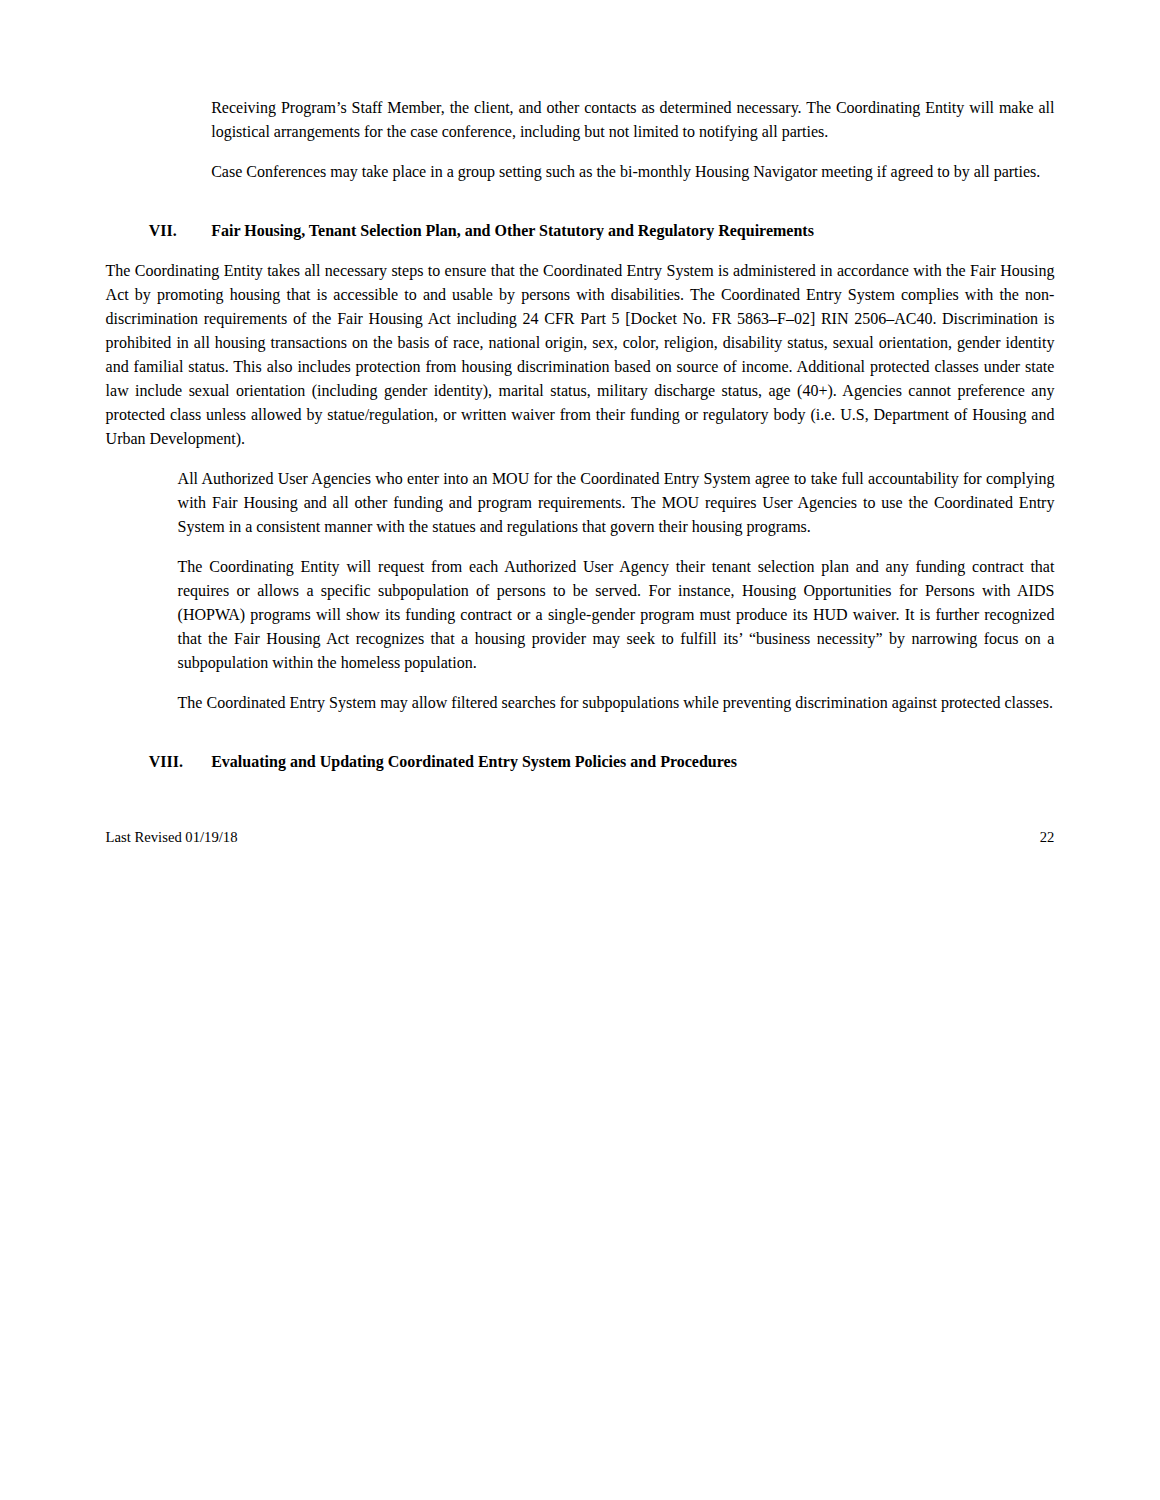Receiving Program’s Staff Member, the client, and other contacts as determined necessary. The Coordinating Entity will make all logistical arrangements for the case conference, including but not limited to notifying all parties.
Case Conferences may take place in a group setting such as the bi-monthly Housing Navigator meeting if agreed to by all parties.
VII.
Fair Housing, Tenant Selection Plan, and Other Statutory and Regulatory Requirements
The Coordinating Entity takes all necessary steps to ensure that the Coordinated Entry System is administered in accordance with the Fair Housing Act by promoting housing that is accessible to and usable by persons with disabilities. The Coordinated Entry System complies with the non-discrimination requirements of the Fair Housing Act including 24 CFR Part 5 [Docket No. FR 5863–F–02] RIN 2506–AC40. Discrimination is prohibited in all housing transactions on the basis of race, national origin, sex, color, religion, disability status, sexual orientation, gender identity and familial status. This also includes protection from housing discrimination based on source of income. Additional protected classes under state law include sexual orientation (including gender identity), marital status, military discharge status, age (40+). Agencies cannot preference any protected class unless allowed by statue/regulation, or written waiver from their funding or regulatory body (i.e. U.S, Department of Housing and Urban Development).
All Authorized User Agencies who enter into an MOU for the Coordinated Entry System agree to take full accountability for complying with Fair Housing and all other funding and program requirements. The MOU requires User Agencies to use the Coordinated Entry System in a consistent manner with the statues and regulations that govern their housing programs.
The Coordinating Entity will request from each Authorized User Agency their tenant selection plan and any funding contract that requires or allows a specific subpopulation of persons to be served. For instance, Housing Opportunities for Persons with AIDS (HOPWA) programs will show its funding contract or a single-gender program must produce its HUD waiver. It is further recognized that the Fair Housing Act recognizes that a housing provider may seek to fulfill its’ “business necessity” by narrowing focus on a subpopulation within the homeless population.
The Coordinated Entry System may allow filtered searches for subpopulations while preventing discrimination against protected classes.
VIII.
Evaluating and Updating Coordinated Entry System Policies and Procedures
Last Revised 01/19/18 22